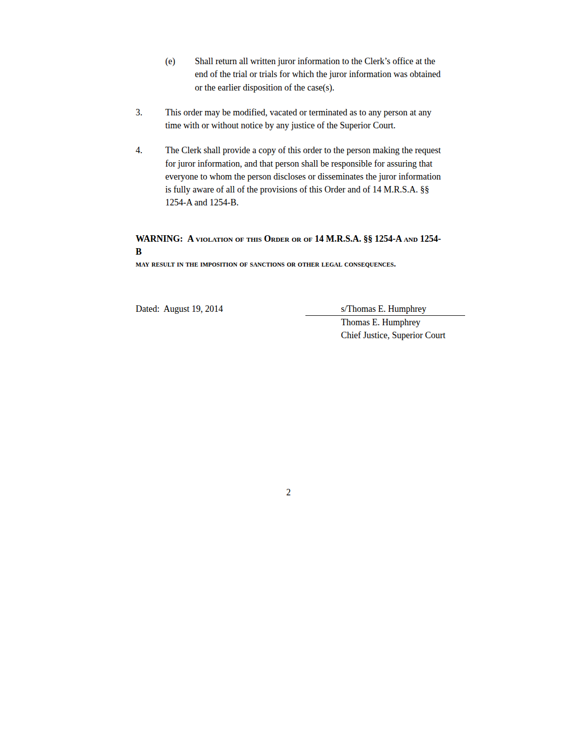(e)
Shall return all written juror information to the Clerk’s office at the end of the trial or trials for which the juror information was obtained or the earlier disposition of the case(s).
3.
This order may be modified, vacated or terminated as to any person at any time with or without notice by any justice of the Superior Court.
4.
The Clerk shall provide a copy of this order to the person making the request for juror information, and that person shall be responsible for assuring that everyone to whom the person discloses or disseminates the juror information is fully aware of all of the provisions of this Order and of 14 M.R.S.A. §§ 1254-A and 1254-B.
WARNING: A violation of this Order or of 14 M.R.S.A. §§ 1254-A and 1254-B
may result in the imposition of sanctions or other legal consequences.
Dated: August 19, 2014
s/Thomas E. Humphrey
Thomas E. Humphrey
Chief Justice, Superior Court
2